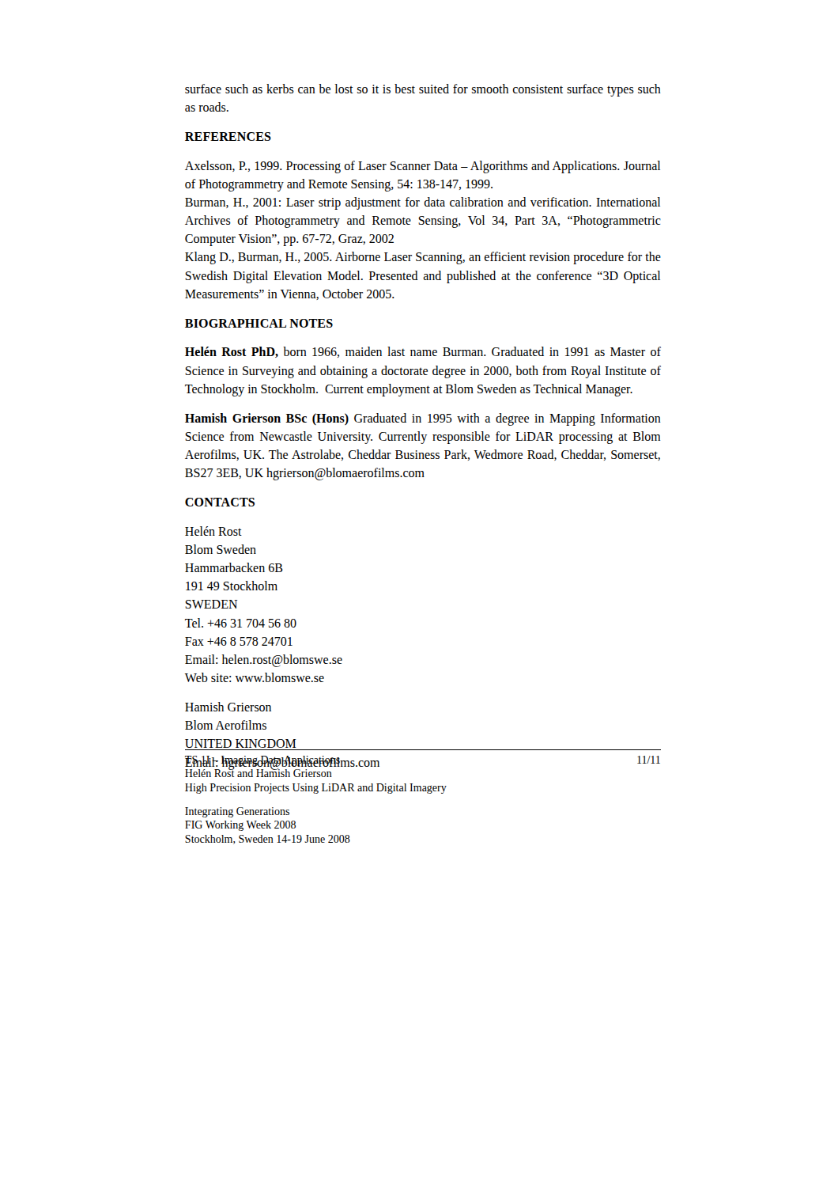surface such as kerbs can be lost so it is best suited for smooth consistent surface types such as roads.
References
Axelsson, P., 1999. Processing of Laser Scanner Data – Algorithms and Applications. Journal of Photogrammetry and Remote Sensing, 54: 138-147, 1999.
Burman, H., 2001: Laser strip adjustment for data calibration and verification. International Archives of Photogrammetry and Remote Sensing, Vol 34, Part 3A, “Photogrammetric Computer Vision”, pp. 67-72, Graz, 2002
Klang D., Burman, H., 2005. Airborne Laser Scanning, an efficient revision procedure for the Swedish Digital Elevation Model. Presented and published at the conference “3D Optical Measurements” in Vienna, October 2005.
Biographical Notes
Helén Rost PhD, born 1966, maiden last name Burman. Graduated in 1991 as Master of Science in Surveying and obtaining a doctorate degree in 2000, both from Royal Institute of Technology in Stockholm. Current employment at Blom Sweden as Technical Manager.
Hamish Grierson BSc (Hons) Graduated in 1995 with a degree in Mapping Information Science from Newcastle University. Currently responsible for LiDAR processing at Blom Aerofilms, UK. The Astrolabe, Cheddar Business Park, Wedmore Road, Cheddar, Somerset, BS27 3EB, UK hgrierson@blomaerofilms.com
Contacts
Helén Rost
Blom Sweden
Hammarbacken 6B
191 49 Stockholm
SWEDEN
Tel. +46 31 704 56 80
Fax +46 8 578 24701
Email: helen.rost@blomswe.se
Web site: www.blomswe.se
Hamish Grierson
Blom Aerofilms
UNITED KINGDOM
Email: hgrierson@blomaerofilms.com
TS 1I – Imaging Data Applications
Helén Rost and Hamish Grierson
High Precision Projects Using LiDAR and Digital Imagery
11/11
Integrating Generations
FIG Working Week 2008
Stockholm, Sweden 14-19 June 2008